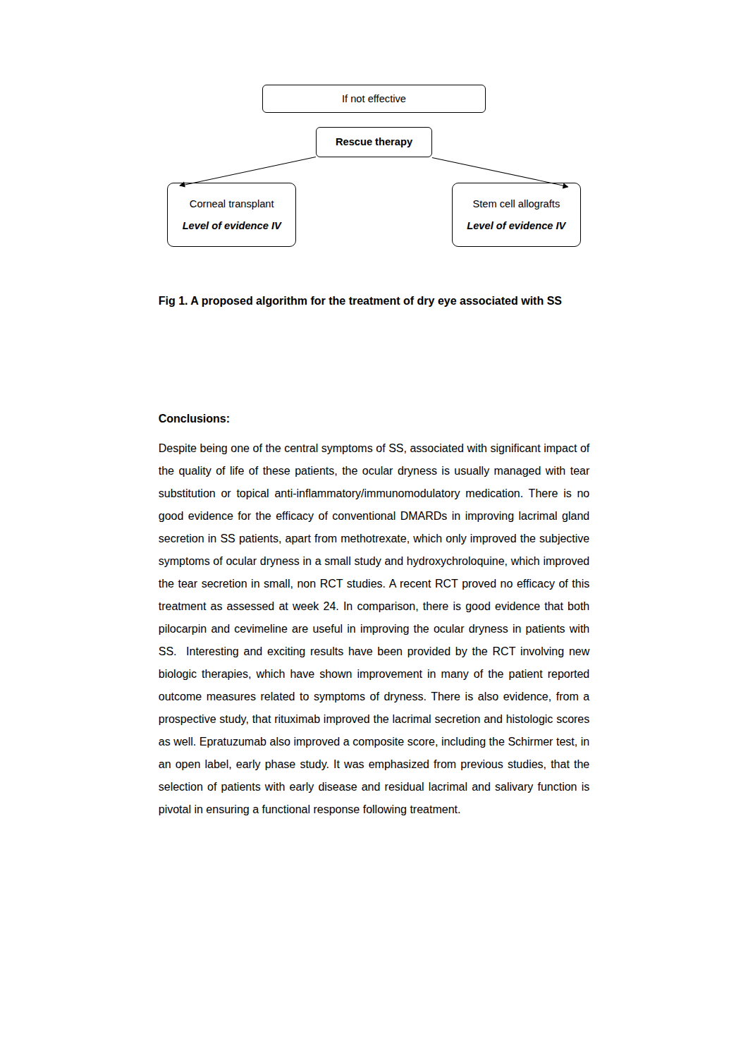If not effective
Rescue therapy
Corneal transplant
Level of evidence IV
Stem cell allografts
Level of evidence IV
Fig 1. A proposed algorithm for the treatment of dry eye associated with SS
Conclusions:
Despite being one of the central symptoms of SS, associated with significant impact of the quality of life of these patients, the ocular dryness is usually managed with tear substitution or topical anti-inflammatory/immunomodulatory medication. There is no good evidence for the efficacy of conventional DMARDs in improving lacrimal gland secretion in SS patients, apart from methotrexate, which only improved the subjective symptoms of ocular dryness in a small study and hydroxychroloquine, which improved the tear secretion in small, non RCT studies. A recent RCT proved no efficacy of this treatment as assessed at week 24. In comparison, there is good evidence that both pilocarpin and cevimeline are useful in improving the ocular dryness in patients with SS. Interesting and exciting results have been provided by the RCT involving new biologic therapies, which have shown improvement in many of the patient reported outcome measures related to symptoms of dryness. There is also evidence, from a prospective study, that rituximab improved the lacrimal secretion and histologic scores as well. Epratuzumab also improved a composite score, including the Schirmer test, in an open label, early phase study. It was emphasized from previous studies, that the selection of patients with early disease and residual lacrimal and salivary function is pivotal in ensuring a functional response following treatment.